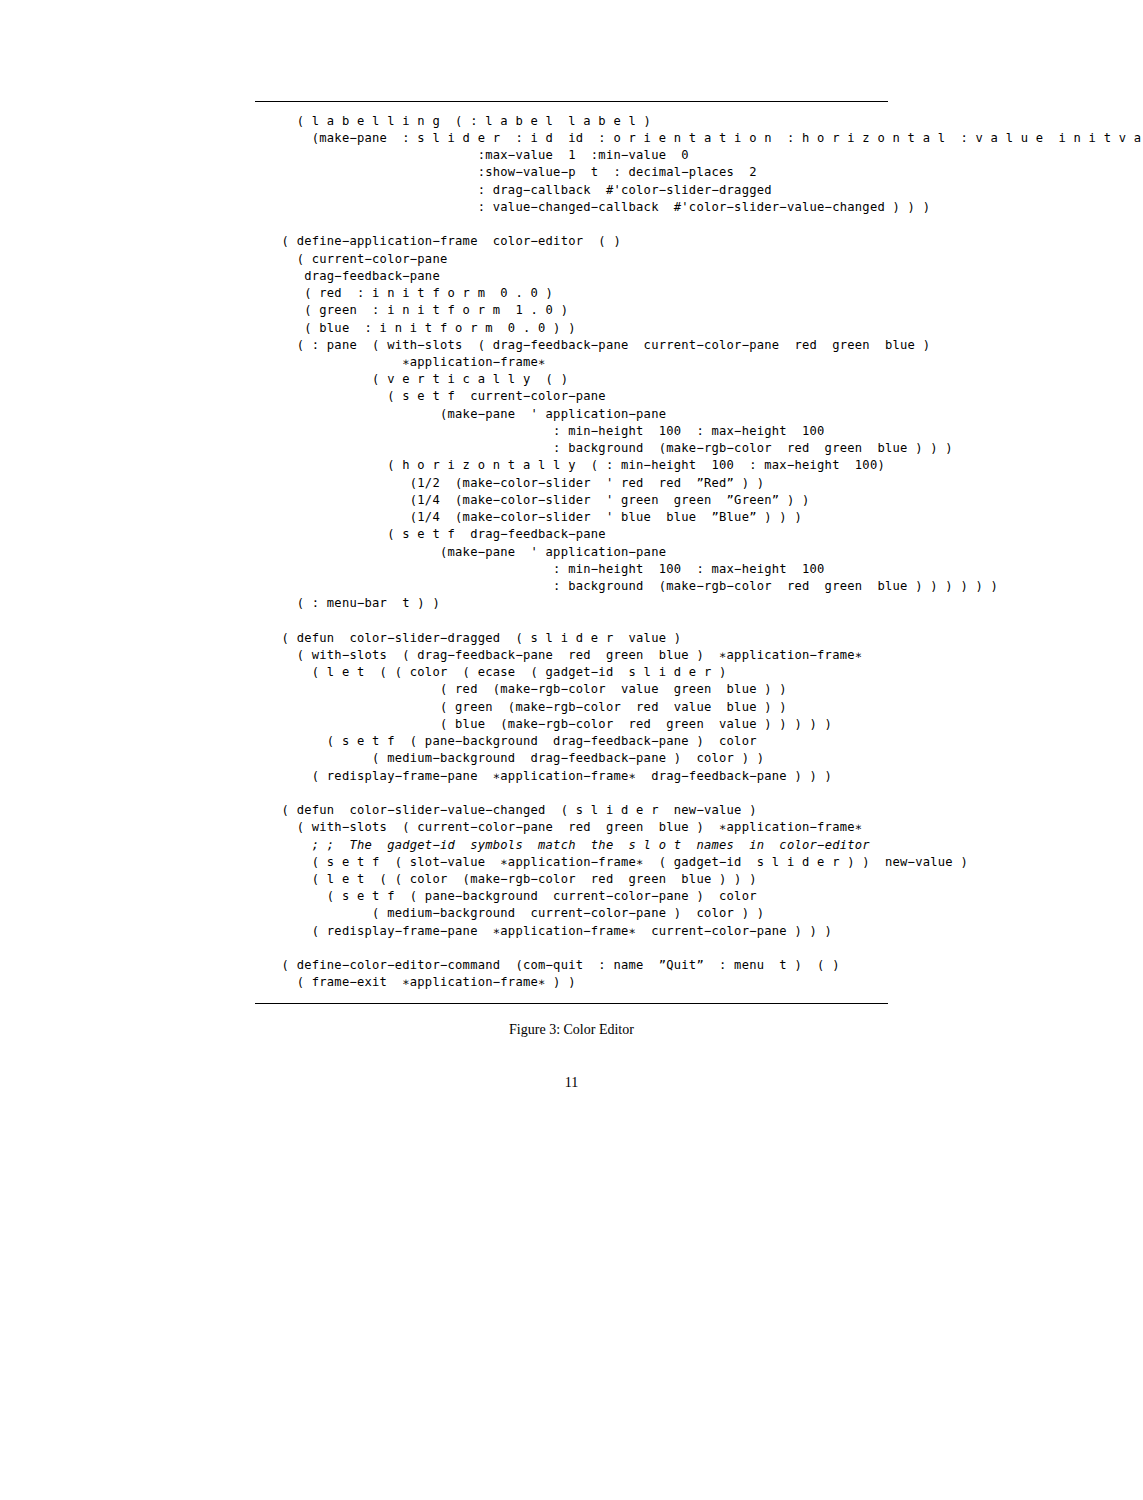( l a b e l l i n g  ( : l a b e l  l a b e l )
    (make−pane  : s l i d e r  : i d  id  : o r i e n t a t i o n  : h o r i z o n t a l  : v a l u e  i n i t v a l
                          :max−value  1  :min−value  0
                          :show−value−p  t  : decimal−places  2
                          : drag−callback  #'color−slider−dragged
                          : value−changed−callback  #'color−slider−value−changed ) ) )

( define−application−frame  color−editor  ( )
  ( current−color−pane
   drag−feedback−pane
   ( red  : i n i t f o r m  0 . 0 )
   ( green  : i n i t f o r m  1 . 0 )
   ( blue  : i n i t f o r m  0 . 0 ) )
  ( : pane  ( with−slots  ( drag−feedback−pane  current−color−pane  red  green  blue )
                ∗application−frame∗
            ( v e r t i c a l l y  ( )
              ( s e t f  current−color−pane
                     (make−pane  ' application−pane
                                    : min−height  100  : max−height  100
                                    : background  (make−rgb−color  red  green  blue ) ) )
              ( h o r i z o n t a l l y  ( : min−height  100  : max−height  100)
                 (1/2  (make−color−slider  ' red  red  ”Red” ) )
                 (1/4  (make−color−slider  ' green  green  ”Green” ) )
                 (1/4  (make−color−slider  ' blue  blue  ”Blue” ) ) )
              ( s e t f  drag−feedback−pane
                     (make−pane  ' application−pane
                                    : min−height  100  : max−height  100
                                    : background  (make−rgb−color  red  green  blue ) ) ) ) ) )
  ( : menu−bar  t ) )

( defun  color−slider−dragged  ( s l i d e r  value )
  ( with−slots  ( drag−feedback−pane  red  green  blue )  ∗application−frame∗
    ( l e t  ( ( color  ( ecase  ( gadget−id  s l i d e r )
                     ( red  (make−rgb−color  value  green  blue ) )
                     ( green  (make−rgb−color  red  value  blue ) )
                     ( blue  (make−rgb−color  red  green  value ) ) ) ) )
      ( s e t f  ( pane−background  drag−feedback−pane )  color
            ( medium−background  drag−feedback−pane )  color ) )
    ( redisplay−frame−pane  ∗application−frame∗  drag−feedback−pane ) ) )

( defun  color−slider−value−changed  ( s l i d e r  new−value )
  ( with−slots  ( current−color−pane  red  green  blue )  ∗application−frame∗
    ; ;  The  gadget−id  symbols  match  the  s l o t  names  in  color−editor
    ( s e t f  ( slot−value  ∗application−frame∗  ( gadget−id  s l i d e r ) )  new−value )
    ( l e t  ( ( color  (make−rgb−color  red  green  blue ) ) )
      ( s e t f  ( pane−background  current−color−pane )  color
            ( medium−background  current−color−pane )  color ) )
    ( redisplay−frame−pane  ∗application−frame∗  current−color−pane ) ) )

( define−color−editor−command  (com−quit  : name  ”Quit”  : menu  t )  ( )
  ( frame−exit  ∗application−frame∗ ) )
Figure 3: Color Editor
11